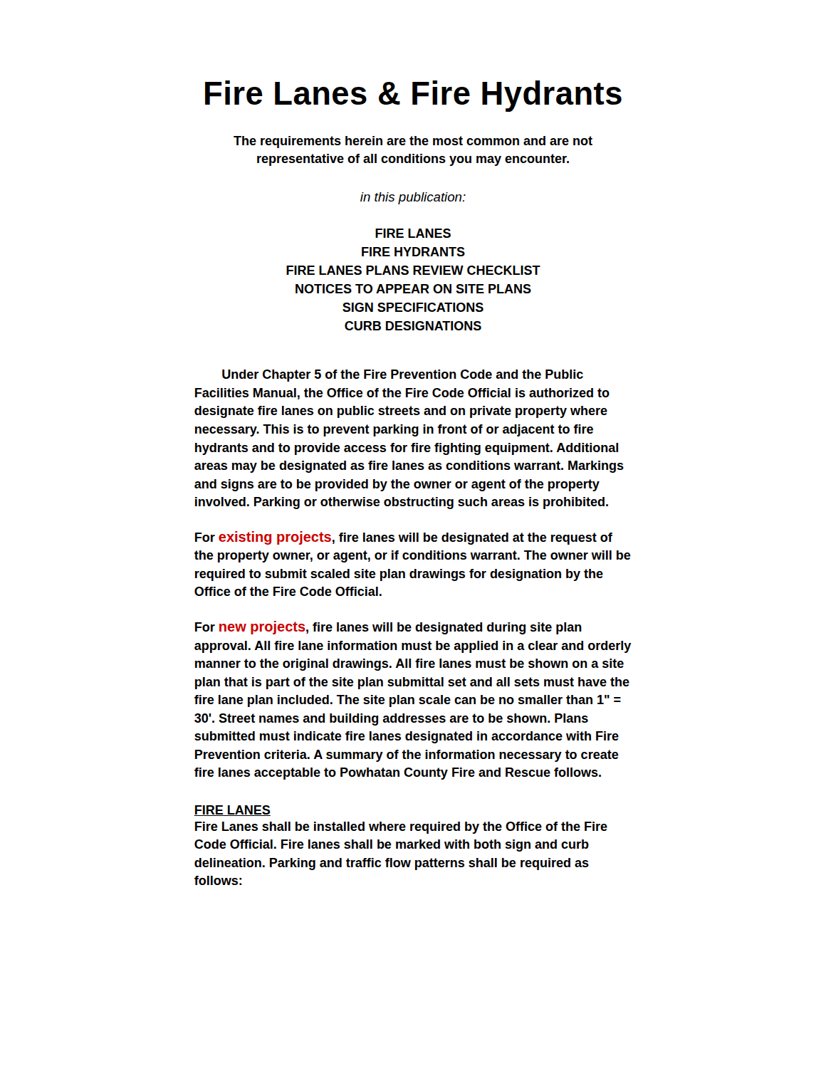Fire Lanes & Fire Hydrants
The requirements herein are the most common and are not representative of all conditions you may encounter.
in this publication:
FIRE LANES
FIRE HYDRANTS
FIRE LANES PLANS REVIEW CHECKLIST
NOTICES TO APPEAR ON SITE PLANS
SIGN SPECIFICATIONS
CURB DESIGNATIONS
Under Chapter 5 of the Fire Prevention Code and the Public Facilities Manual, the Office of the Fire Code Official is authorized to designate fire lanes on public streets and on private property where necessary. This is to prevent parking in front of or adjacent to fire hydrants and to provide access for fire fighting equipment. Additional areas may be designated as fire lanes as conditions warrant. Markings and signs are to be provided by the owner or agent of the property involved. Parking or otherwise obstructing such areas is prohibited.
For existing projects, fire lanes will be designated at the request of the property owner, or agent, or if conditions warrant. The owner will be required to submit scaled site plan drawings for designation by the Office of the Fire Code Official.
For new projects, fire lanes will be designated during site plan approval. All fire lane information must be applied in a clear and orderly manner to the original drawings. All fire lanes must be shown on a site plan that is part of the site plan submittal set and all sets must have the fire lane plan included. The site plan scale can be no smaller than 1" = 30'. Street names and building addresses are to be shown. Plans submitted must indicate fire lanes designated in accordance with Fire Prevention criteria. A summary of the information necessary to create fire lanes acceptable to Powhatan County Fire and Rescue follows.
FIRE LANES
Fire Lanes shall be installed where required by the Office of the Fire Code Official. Fire lanes shall be marked with both sign and curb delineation. Parking and traffic flow patterns shall be required as follows: